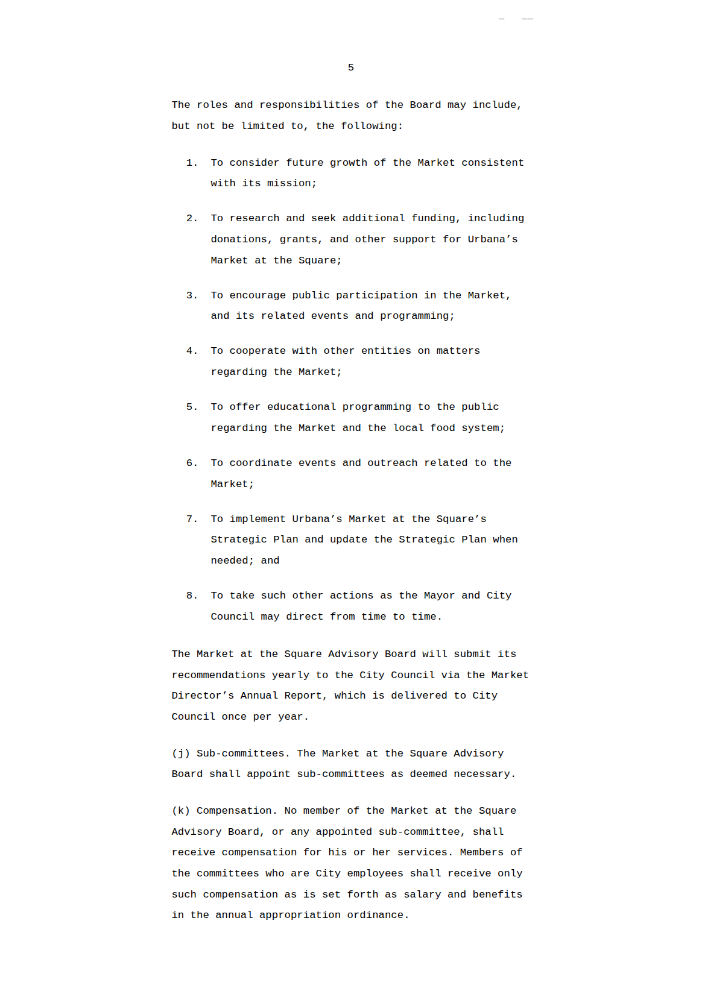— ——
5
The roles and responsibilities of the Board may include, but not be limited to, the following:
To consider future growth of the Market consistent with its mission;
To research and seek additional funding, including donations, grants, and other support for Urbana’s Market at the Square;
To encourage public participation in the Market, and its related events and programming;
To cooperate with other entities on matters regarding the Market;
To offer educational programming to the public regarding the Market and the local food system;
To coordinate events and outreach related to the Market;
To implement Urbana’s Market at the Square’s Strategic Plan and update the Strategic Plan when needed; and
To take such other actions as the Mayor and City Council may direct from time to time.
The Market at the Square Advisory Board will submit its recommendations yearly to the City Council via the Market Director’s Annual Report, which is delivered to City Council once per year.
(j) Sub-committees. The Market at the Square Advisory Board shall appoint sub-committees as deemed necessary.
(k) Compensation. No member of the Market at the Square Advisory Board, or any appointed sub-committee, shall receive compensation for his or her services. Members of the committees who are City employees shall receive only such compensation as is set forth as salary and benefits in the annual appropriation ordinance.